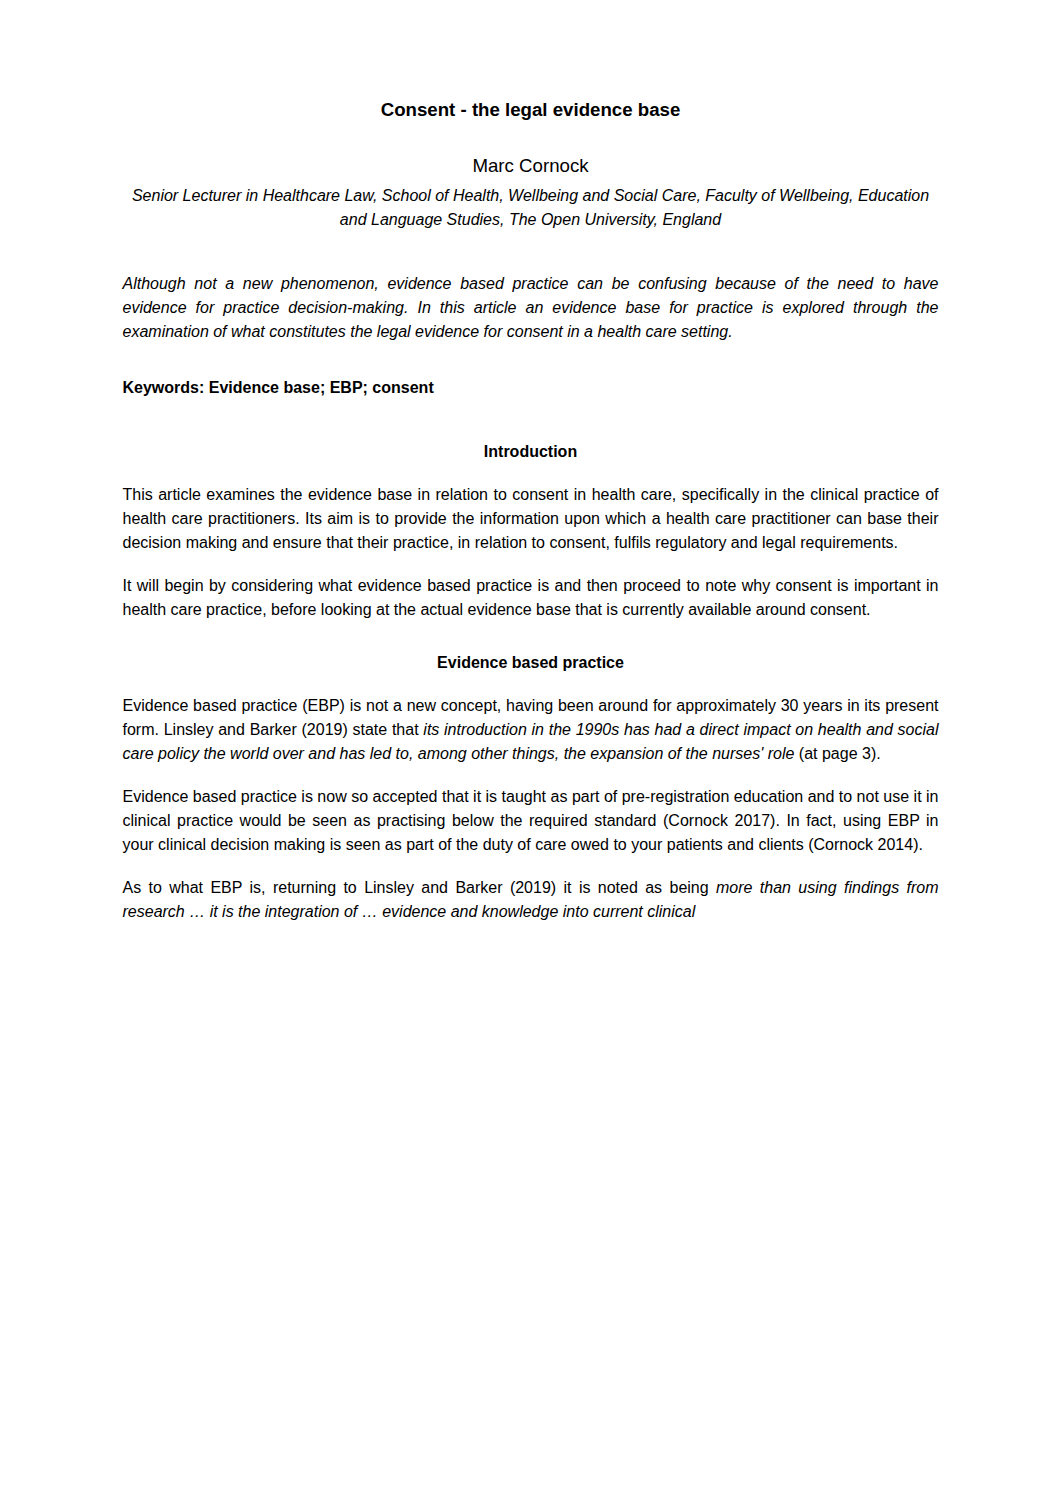Consent - the legal evidence base
Marc Cornock
Senior Lecturer in Healthcare Law, School of Health, Wellbeing and Social Care, Faculty of Wellbeing, Education and Language Studies, The Open University, England
Although not a new phenomenon, evidence based practice can be confusing because of the need to have evidence for practice decision-making. In this article an evidence base for practice is explored through the examination of what constitutes the legal evidence for consent in a health care setting.
Keywords: Evidence base; EBP; consent
Introduction
This article examines the evidence base in relation to consent in health care, specifically in the clinical practice of health care practitioners. Its aim is to provide the information upon which a health care practitioner can base their decision making and ensure that their practice, in relation to consent, fulfils regulatory and legal requirements.
It will begin by considering what evidence based practice is and then proceed to note why consent is important in health care practice, before looking at the actual evidence base that is currently available around consent.
Evidence based practice
Evidence based practice (EBP) is not a new concept, having been around for approximately 30 years in its present form. Linsley and Barker (2019) state that its introduction in the 1990s has had a direct impact on health and social care policy the world over and has led to, among other things, the expansion of the nurses' role (at page 3).
Evidence based practice is now so accepted that it is taught as part of pre-registration education and to not use it in clinical practice would be seen as practising below the required standard (Cornock 2017). In fact, using EBP in your clinical decision making is seen as part of the duty of care owed to your patients and clients (Cornock 2014).
As to what EBP is, returning to Linsley and Barker (2019) it is noted as being more than using findings from research … it is the integration of … evidence and knowledge into current clinical